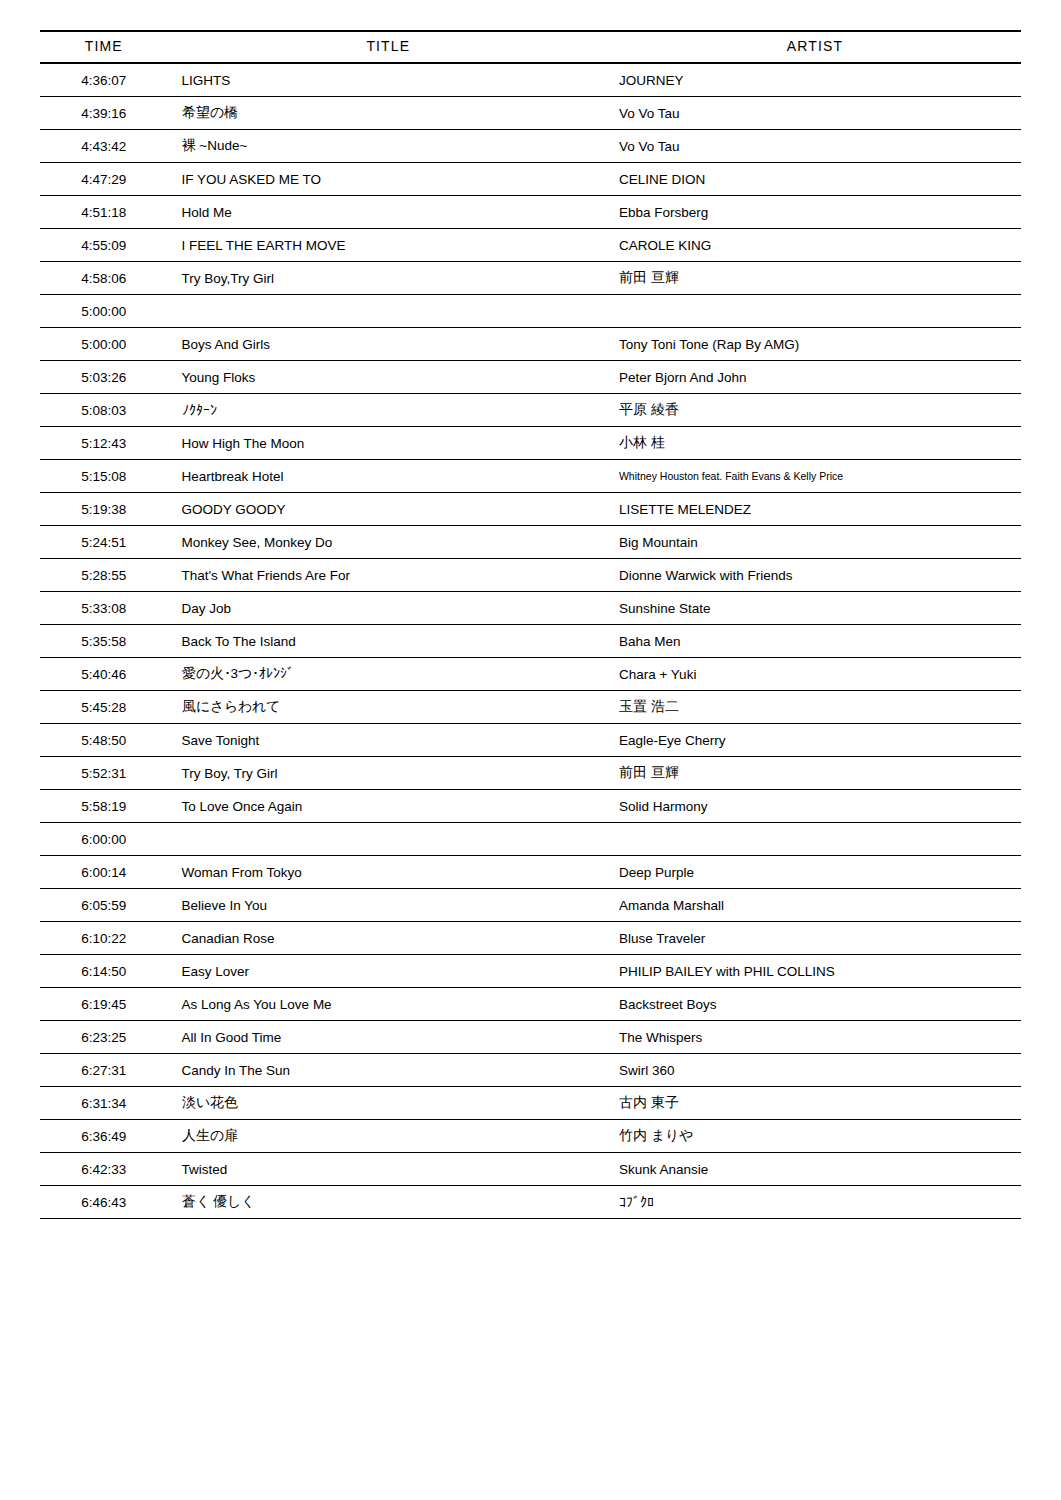| TIME | TITLE | ARTIST |
| --- | --- | --- |
| 4:36:07 | LIGHTS | JOURNEY |
| 4:39:16 | 希望の橋 | Vo Vo Tau |
| 4:43:42 | 裸 ~Nude~ | Vo Vo Tau |
| 4:47:29 | IF YOU ASKED ME TO | CELINE DION |
| 4:51:18 | Hold Me | Ebba Forsberg |
| 4:55:09 | I FEEL THE EARTH MOVE | CAROLE KING |
| 4:58:06 | Try Boy,Try Girl | 前田 亘輝 |
| 5:00:00 | | |
| 5:00:00 | Boys And Girls | Tony Toni Tone (Rap By AMG) |
| 5:03:26 | Young Floks | Peter Bjorn And John |
| 5:08:03 | ﾉｸﾀｰﾝ | 平原 綾香 |
| 5:12:43 | How High The Moon | 小林 桂 |
| 5:15:08 | Heartbreak Hotel | Whitney Houston feat. Faith Evans & Kelly Price |
| 5:19:38 | GOODY GOODY | LISETTE MELENDEZ |
| 5:24:51 | Monkey See, Monkey Do | Big Mountain |
| 5:28:55 | That's What Friends Are For | Dionne Warwick with Friends |
| 5:33:08 | Day Job | Sunshine State |
| 5:35:58 | Back To The Island | Baha Men |
| 5:40:46 | 愛の火･3つ･ｵﾚﾝｼﾞ | Chara + Yuki |
| 5:45:28 | 風にさらわれて | 玉置 浩二 |
| 5:48:50 | Save Tonight | Eagle-Eye Cherry |
| 5:52:31 | Try Boy, Try Girl | 前田 亘輝 |
| 5:58:19 | To Love Once Again | Solid Harmony |
| 6:00:00 | | |
| 6:00:14 | Woman From Tokyo | Deep Purple |
| 6:05:59 | Believe In You | Amanda Marshall |
| 6:10:22 | Canadian Rose | Bluse Traveler |
| 6:14:50 | Easy Lover | PHILIP BAILEY with PHIL COLLINS |
| 6:19:45 | As Long As You Love Me | Backstreet Boys |
| 6:23:25 | All In Good Time | The Whispers |
| 6:27:31 | Candy In The Sun | Swirl 360 |
| 6:31:34 | 淡い花色 | 古内 東子 |
| 6:36:49 | 人生の扉 | 竹内 まりや |
| 6:42:33 | Twisted | Skunk Anansie |
| 6:46:43 | 蒼く 優しく | ｺﾌﾞｸﾛ |